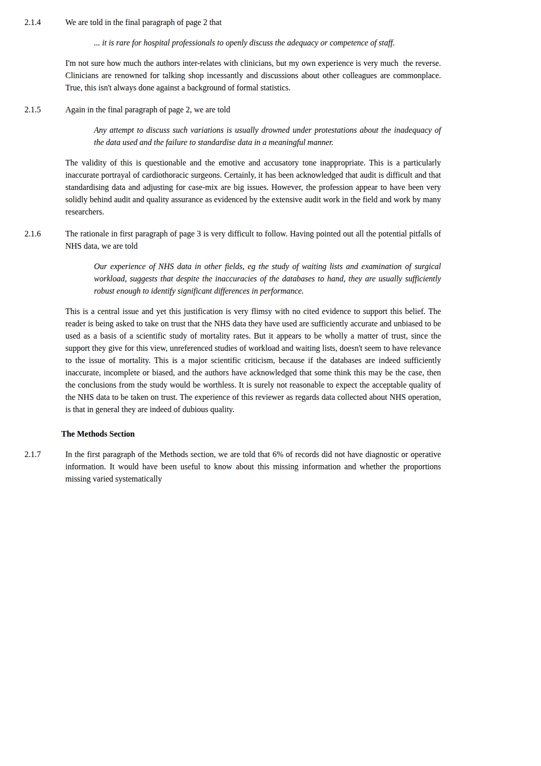2.1.4
We are told in the final paragraph of page 2 that
... it is rare for hospital professionals to openly discuss the adequacy or competence of staff.
I'm not sure how much the authors inter-relates with clinicians, but my own experience is very much the reverse. Clinicians are renowned for talking shop incessantly and discussions about other colleagues are commonplace. True, this isn't always done against a background of formal statistics.
2.1.5
Again in the final paragraph of page 2, we are told
Any attempt to discuss such variations is usually drowned under protestations about the inadequacy of the data used and the failure to standardise data in a meaningful manner.
The validity of this is questionable and the emotive and accusatory tone inappropriate. This is a particularly inaccurate portrayal of cardiothoracic surgeons. Certainly, it has been acknowledged that audit is difficult and that standardising data and adjusting for case-mix are big issues. However, the profession appear to have been very solidly behind audit and quality assurance as evidenced by the extensive audit work in the field and work by many researchers.
2.1.6
The rationale in first paragraph of page 3 is very difficult to follow. Having pointed out all the potential pitfalls of NHS data, we are told
Our experience of NHS data in other fields, eg the study of waiting lists and examination of surgical workload, suggests that despite the inaccuracies of the databases to hand, they are usually sufficiently robust enough to identify significant differences in performance.
This is a central issue and yet this justification is very flimsy with no cited evidence to support this belief. The reader is being asked to take on trust that the NHS data they have used are sufficiently accurate and unbiased to be used as a basis of a scientific study of mortality rates. But it appears to be wholly a matter of trust, since the support they give for this view, unreferenced studies of workload and waiting lists, doesn't seem to have relevance to the issue of mortality. This is a major scientific criticism, because if the databases are indeed sufficiently inaccurate, incomplete or biased, and the authors have acknowledged that some think this may be the case, then the conclusions from the study would be worthless. It is surely not reasonable to expect the acceptable quality of the NHS data to be taken on trust. The experience of this reviewer as regards data collected about NHS operation, is that in general they are indeed of dubious quality.
The Methods Section
2.1.7
In the first paragraph of the Methods section, we are told that 6% of records did not have diagnostic or operative information. It would have been useful to know about this missing information and whether the proportions missing varied systematically